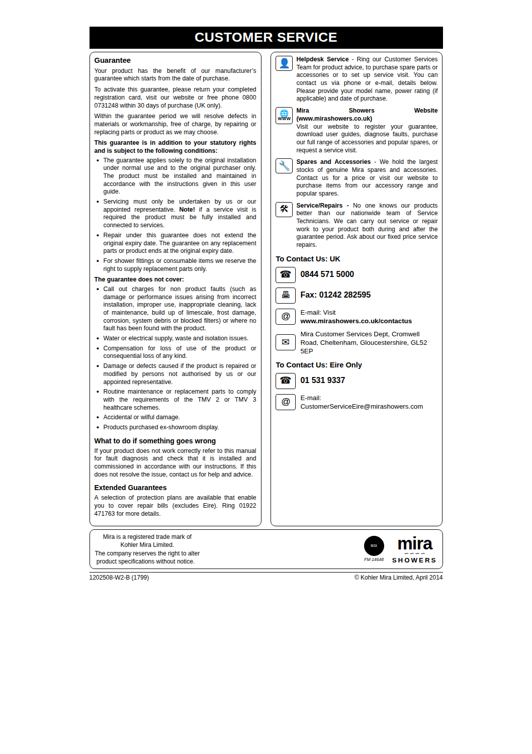CUSTOMER SERVICE
Guarantee
Your product has the benefit of our manufacturer’s guarantee which starts from the date of purchase.
To activate this guarantee, please return your completed registration card, visit our website or free phone 0800 0731248 within 30 days of purchase (UK only).
Within the guarantee period we will resolve defects in materials or workmanship, free of charge, by repairing or replacing parts or product as we may choose.
This guarantee is in addition to your statutory rights and is subject to the following conditions:
The guarantee applies solely to the original installation under normal use and to the original purchaser only. The product must be installed and maintained in accordance with the instructions given in this user guide.
Servicing must only be undertaken by us or our appointed representative. Note! if a service visit is required the product must be fully installed and connected to services.
Repair under this guarantee does not extend the original expiry date. The guarantee on any replacement parts or product ends at the original expiry date.
For shower fittings or consumable items we reserve the right to supply replacement parts only.
The guarantee does not cover:
Call out charges for non product faults (such as damage or performance issues arising from incorrect installation, improper use, inappropriate cleaning, lack of maintenance, build up of limescale, frost damage, corrosion, system debris or blocked filters) or where no fault has been found with the product.
Water or electrical supply, waste and isolation issues.
Compensation for loss of use of the product or consequential loss of any kind.
Damage or defects caused if the product is repaired or modified by persons not authorised by us or our appointed representative.
Routine maintenance or replacement parts to comply with the requirements of the TMV 2 or TMV 3 healthcare schemes.
Accidental or wilful damage.
Products purchased ex-showroom display.
What to do if something goes wrong
If your product does not work correctly refer to this manual for fault diagnosis and check that it is installed and commissioned in accordance with our instructions. If this does not resolve the issue, contact us for help and advice.
Extended Guarantees
A selection of protection plans are available that enable you to cover repair bills (excludes Eire). Ring 01922 471763 for more details.
👤
Helpdesk Service - Ring our Customer Services Team for product advice, to purchase spare parts or accessories or to set up service visit. You can contact us via phone or e-mail, details below. Please provide your model name, power rating (if applicable) and date of purchase.
🌐 WWW
Mira Showers Website (www.mirashowers.co.uk)
Visit our website to register your guarantee, download user guides, diagnose faults, purchase our full range of accessories and popular spares, or request a service visit.
🔧
Spares and Accessories - We hold the largest stocks of genuine Mira spares and accessories. Contact us for a price or visit our website to purchase items from our accessory range and popular spares.
🛠
Service/Repairs - No one knows our products better than our nationwide team of Service Technicians. We can carry out service or repair work to your product both during and after the guarantee period. Ask about our fixed price service repairs.
To Contact Us: UK
☎
0844 571 5000
🖶
Fax: 01242 282595
@
E-mail: Visit www.mirashowers.co.uk/contactus
✉
Mira Customer Services Dept, Cromwell Road, Cheltenham, Gloucestershire, GL52 5EP
To Contact Us: Eire Only
☎
01 531 9337
@
E-mail: CustomerServiceEire@mirashowers.com
Mira is a registered trade mark of
Kohler Mira Limited.
The company reserves the right to alter
product specifications without notice.
BSI
FM 14648
mira
∽∽∽∽
SHOWERS
1202508-W2-B (1799) © Kohler Mira Limited, April 2014